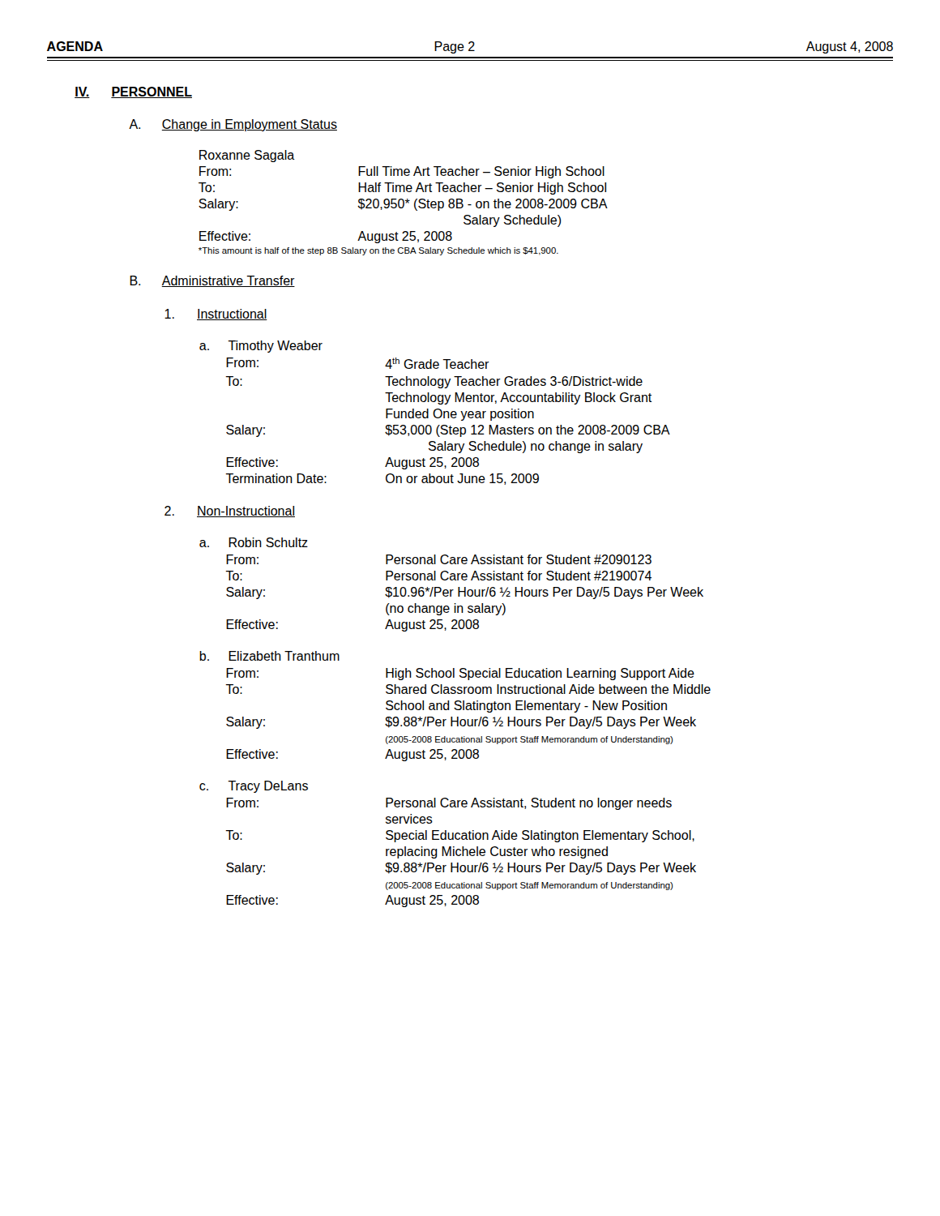AGENDA Page 2 August 4, 2008
| IV. | PERSONNEL |
| A. | Change in Employment Status |
Roxanne Sagala
| From: | Full Time Art Teacher – Senior High School |
| To: | Half Time Art Teacher – Senior High School |
| Salary: | $20,950* (Step 8B - on the 2008-2009 CBA Salary Schedule) |
| Effective: | August 25, 2008 |
*This amount is half of the step 8B Salary on the CBA Salary Schedule which is $41,900.
| B. | Administrative Transfer |
| 1. | Instructional |
| a. | Timothy Weaber |
| From: | 4 th Grade Teacher |
| To: | Technology Teacher Grades 3-6/District-wide Technology Mentor, Accountability Block Grant Funded One year position |
| Salary: | $53,000 (Step 12 Masters on the 2008-2009 CBA Salary Schedule) no change in salary |
| Effective: | August 25, 2008 |
| Termination Date: | On or about June 15, 2009 |
| 2. | Non-Instructional |
| a. | Robin Schultz |
| From: | Personal Care Assistant for Student #2090123 |
| To: | Personal Care Assistant for Student #2190074 |
| Salary: | $10.96*/Per Hour/6 ½ Hours Per Day/5 Days Per Week (no change in salary) |
| Effective: | August 25, 2008 |
| b. | Elizabeth Tranthum |
| From: | High School Special Education Learning Support Aide |
| To: | Shared Classroom Instructional Aide between the Middle School and Slatington Elementary - New Position |
| Salary: | $9.88*/Per Hour/6 ½ Hours Per Day/5 Days Per Week (2005-2008 Educational Support Staff Memorandum of Understanding) |
| Effective: | August 25, 2008 |
| c. | Tracy DeLans |
| From: | Personal Care Assistant, Student no longer needs services |
| To: | Special Education Aide Slatington Elementary School, replacing Michele Custer who resigned |
| Salary: | $9.88*/Per Hour/6 ½ Hours Per Day/5 Days Per Week (2005-2008 Educational Support Staff Memorandum of Understanding) |
| Effective: | August 25, 2008 |